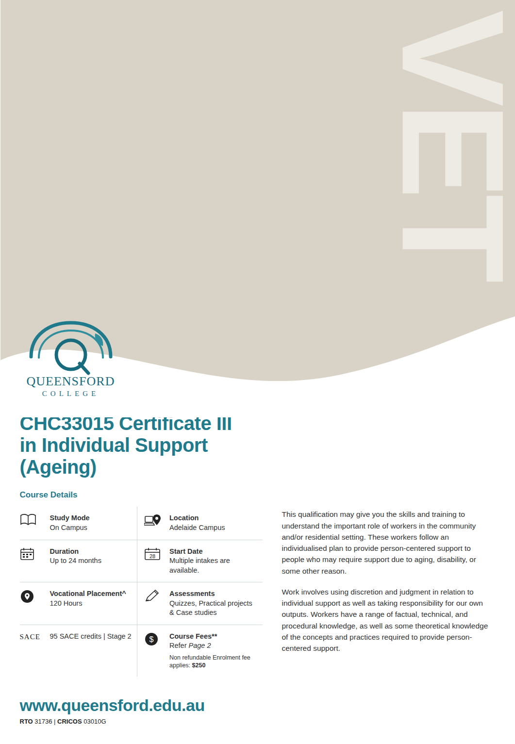VET
QUEENSFORD
COLLEGE
CHC33015 Certificate III
in Individual Support
(Ageing)
Course Details
| | Study Mode On Campus | | Location Adelaide Campus |
| | Duration Up to 24 months | 28 | Start Date Multiple intakes are available. |
| | Vocational Placement^ 120 Hours | | Assessments Quizzes, Practical projects & Case studies |
| SACE | 95 SACE credits / Stage 2 | $ | Course Fees** Refer Page 2 Non refundable Enrolment fee applies: $250 |
This qualification may give you the skills and training to understand the important role of workers in the community and/or residential setting. These workers follow an individualised plan to provide person-centered support to people who may require support due to aging, disability, or some other reason.
Work involves using discretion and judgment in relation to individual support as well as taking responsibility for our own outputs. Workers have a range of factual, technical, and procedural knowledge, as well as some theoretical knowledge of the concepts and practices required to provide person-centered support.
www.queensford.edu.au
RTO 31736 | CRICOS 03010G